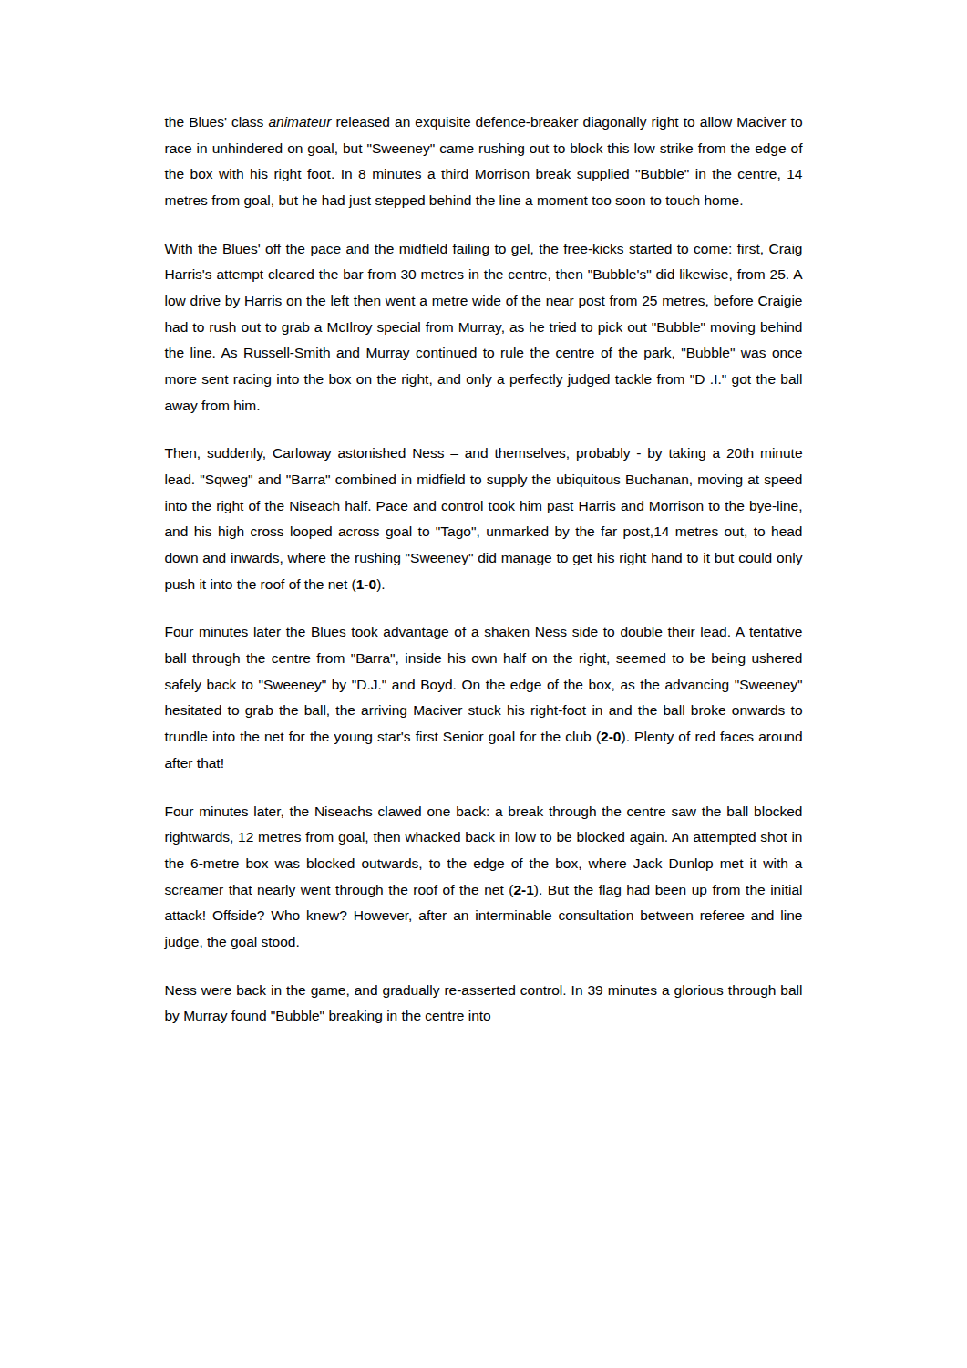the Blues' class animateur released an exquisite defence-breaker diagonally right to allow Maciver to race in unhindered on goal, but "Sweeney" came rushing out to block this low strike from the edge of the box with his right foot. In 8 minutes a third Morrison break supplied "Bubble" in the centre, 14 metres from goal, but he had just stepped behind the line a moment too soon to touch home.
With the Blues' off the pace and the midfield failing to gel, the free-kicks started to come: first, Craig Harris's attempt cleared the bar from 30 metres in the centre, then "Bubble's" did likewise, from 25. A low drive by Harris on the left then went a metre wide of the near post from 25 metres, before Craigie had to rush out to grab a McIlroy special from Murray, as he tried to pick out "Bubble" moving behind the line. As Russell-Smith and Murray continued to rule the centre of the park, "Bubble" was once more sent racing into the box on the right, and only a perfectly judged tackle from "D .I." got the ball away from him.
Then, suddenly, Carloway astonished Ness – and themselves, probably - by taking a 20th minute lead. "Sqweg" and "Barra" combined in midfield to supply the ubiquitous Buchanan, moving at speed into the right of the Niseach half. Pace and control took him past Harris and Morrison to the bye-line, and his high cross looped across goal to "Tago", unmarked by the far post,14 metres out, to head down and inwards, where the rushing "Sweeney" did manage to get his right hand to it but could only push it into the roof of the net (1-0).
Four minutes later the Blues took advantage of a shaken Ness side to double their lead. A tentative ball through the centre from "Barra", inside his own half on the right, seemed to be being ushered safely back to "Sweeney" by "D.J." and Boyd. On the edge of the box, as the advancing "Sweeney" hesitated to grab the ball, the arriving Maciver stuck his right-foot in and the ball broke onwards to trundle into the net for the young star's first Senior goal for the club (2-0). Plenty of red faces around after that!
Four minutes later, the Niseachs clawed one back: a break through the centre saw the ball blocked rightwards, 12 metres from goal, then whacked back in low to be blocked again. An attempted shot in the 6-metre box was blocked outwards, to the edge of the box, where Jack Dunlop met it with a screamer that nearly went through the roof of the net (2-1). But the flag had been up from the initial attack! Offside? Who knew? However, after an interminable consultation between referee and line judge, the goal stood.
Ness were back in the game, and gradually re-asserted control. In 39 minutes a glorious through ball by Murray found "Bubble" breaking in the centre into